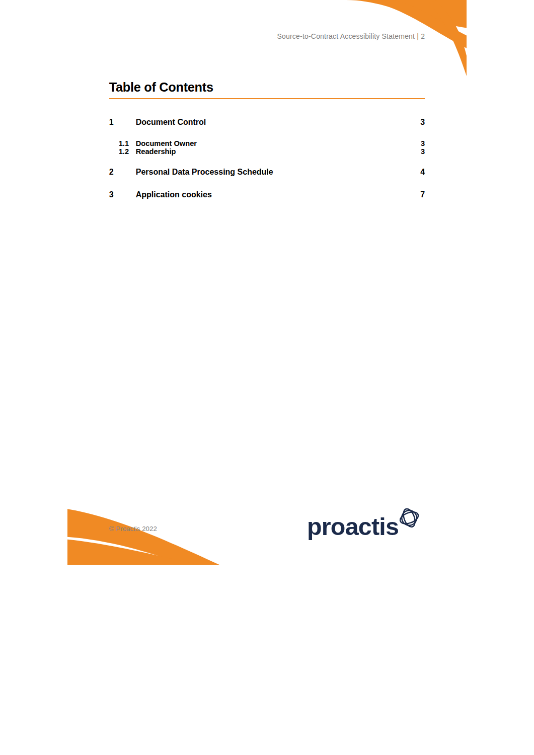Source-to-Contract Accessibility Statement | 2
Table of Contents
| 1 | Document Control | 3 |
| 1.1 | Document Owner | 3 |
| 1.2 | Readership | 3 |
| 2 | Personal Data Processing Schedule | 4 |
| 3 | Application cookies | 7 |
© Proactis 2022
proactis